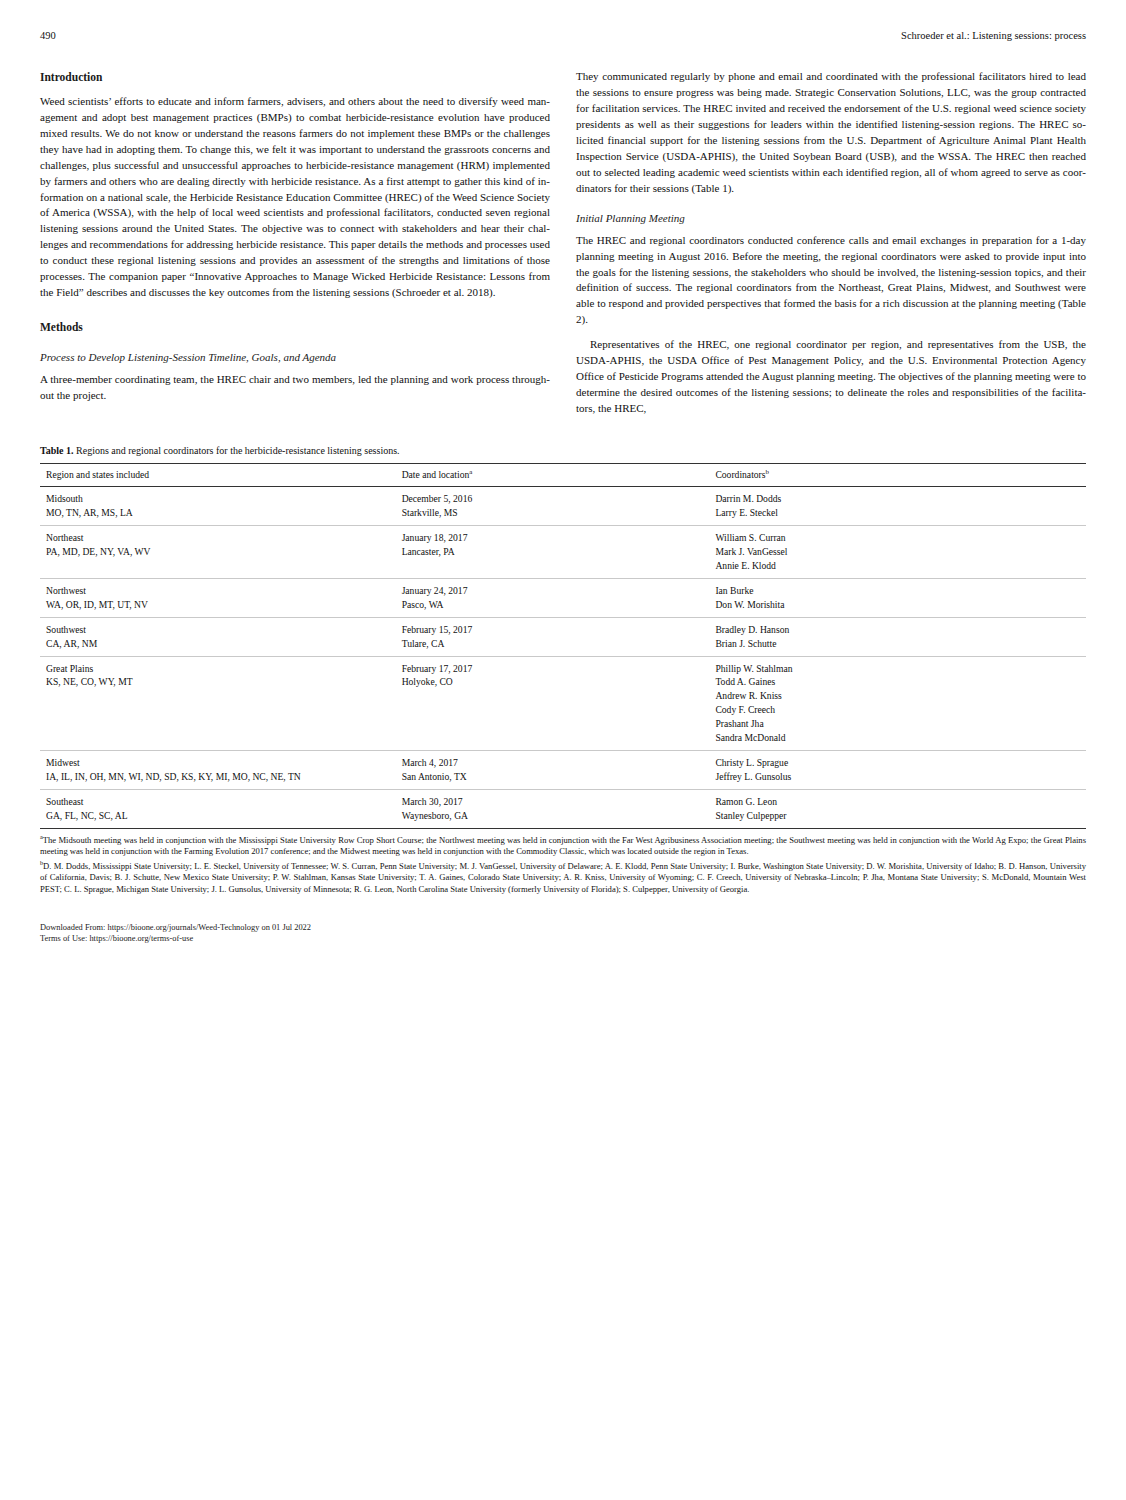490 Schroeder et al.: Listening sessions: process
Introduction
Weed scientists’ efforts to educate and inform farmers, advisers, and others about the need to diversify weed management and adopt best management practices (BMPs) to combat herbicide-resistance evolution have produced mixed results. We do not know or understand the reasons farmers do not implement these BMPs or the challenges they have had in adopting them. To change this, we felt it was important to understand the grassroots concerns and challenges, plus successful and unsuccessful approaches to herbicide-resistance management (HRM) implemented by farmers and others who are dealing directly with herbicide resistance. As a first attempt to gather this kind of information on a national scale, the Herbicide Resistance Education Committee (HREC) of the Weed Science Society of America (WSSA), with the help of local weed scientists and professional facilitators, conducted seven regional listening sessions around the United States. The objective was to connect with stakeholders and hear their challenges and recommendations for addressing herbicide resistance. This paper details the methods and processes used to conduct these regional listening sessions and provides an assessment of the strengths and limitations of those processes. The companion paper “Innovative Approaches to Manage Wicked Herbicide Resistance: Lessons from the Field” describes and discusses the key outcomes from the listening sessions (Schroeder et al. 2018).
Methods
Process to Develop Listening-Session Timeline, Goals, and Agenda
A three-member coordinating team, the HREC chair and two members, led the planning and work process throughout the project.
They communicated regularly by phone and email and coordinated with the professional facilitators hired to lead the sessions to ensure progress was being made. Strategic Conservation Solutions, LLC, was the group contracted for facilitation services. The HREC invited and received the endorsement of the U.S. regional weed science society presidents as well as their suggestions for leaders within the identified listening-session regions. The HREC solicited financial support for the listening sessions from the U.S. Department of Agriculture Animal Plant Health Inspection Service (USDA-APHIS), the United Soybean Board (USB), and the WSSA. The HREC then reached out to selected leading academic weed scientists within each identified region, all of whom agreed to serve as coordinators for their sessions (Table 1).
Initial Planning Meeting
The HREC and regional coordinators conducted conference calls and email exchanges in preparation for a 1-day planning meeting in August 2016. Before the meeting, the regional coordinators were asked to provide input into the goals for the listening sessions, the stakeholders who should be involved, the listening-session topics, and their definition of success. The regional coordinators from the Northeast, Great Plains, Midwest, and Southwest were able to respond and provided perspectives that formed the basis for a rich discussion at the planning meeting (Table 2).
Representatives of the HREC, one regional coordinator per region, and representatives from the USB, the USDA-APHIS, the USDA Office of Pest Management Policy, and the U.S. Environmental Protection Agency Office of Pesticide Programs attended the August planning meeting. The objectives of the planning meeting were to determine the desired outcomes of the listening sessions; to delineate the roles and responsibilities of the facilitators, the HREC,
Table 1. Regions and regional coordinators for the herbicide-resistance listening sessions.
| Region and states included | Date and location a | Coordinators b |
| --- | --- | --- |
| Midsouth MO, TN, AR, MS, LA | December 5, 2016 Starkville, MS | Darrin M. Dodds Larry E. Steckel |
| Northeast PA, MD, DE, NY, VA, WV | January 18, 2017 Lancaster, PA | William S. Curran Mark J. VanGessel Annie E. Klodd |
| Northwest WA, OR, ID, MT, UT, NV | January 24, 2017 Pasco, WA | Ian Burke Don W. Morishita |
| Southwest CA, AR, NM | February 15, 2017 Tulare, CA | Bradley D. Hanson Brian J. Schutte |
| Great Plains KS, NE, CO, WY, MT | February 17, 2017 Holyoke, CO | Phillip W. Stahlman Todd A. Gaines Andrew R. Kniss Cody F. Creech Prashant Jha Sandra McDonald |
| Midwest IA, IL, IN, OH, MN, WI, ND, SD, KS, KY, MI, MO, NC, NE, TN | March 4, 2017 San Antonio, TX | Christy L. Sprague Jeffrey L. Gunsolus |
| Southeast GA, FL, NC, SC, AL | March 30, 2017 Waynesboro, GA | Ramon G. Leon Stanley Culpepper |
aThe Midsouth meeting was held in conjunction with the Mississippi State University Row Crop Short Course; the Northwest meeting was held in conjunction with the Far West Agribusiness Association meeting; the Southwest meeting was held in conjunction with the World Ag Expo; the Great Plains meeting was held in conjunction with the Farming Evolution 2017 conference; and the Midwest meeting was held in conjunction with the Commodity Classic, which was located outside the region in Texas.
bD. M. Dodds, Mississippi State University; L. E. Steckel, University of Tennessee; W. S. Curran, Penn State University; M. J. VanGessel, University of Delaware; A. E. Klodd, Penn State University; I. Burke, Washington State University; D. W. Morishita, University of Idaho; B. D. Hanson, University of California, Davis; B. J. Schutte, New Mexico State University; P. W. Stahlman, Kansas State University; T. A. Gaines, Colorado State University; A. R. Kniss, University of Wyoming; C. F. Creech, University of Nebraska–Lincoln; P. Jha, Montana State University; S. McDonald, Mountain West PEST; C. L. Sprague, Michigan State University; J. L. Gunsolus, University of Minnesota; R. G. Leon, North Carolina State University (formerly University of Florida); S. Culpepper, University of Georgia.
Downloaded From: https://bioone.org/journals/Weed-Technology on 01 Jul 2022
Terms of Use: https://bioone.org/terms-of-use